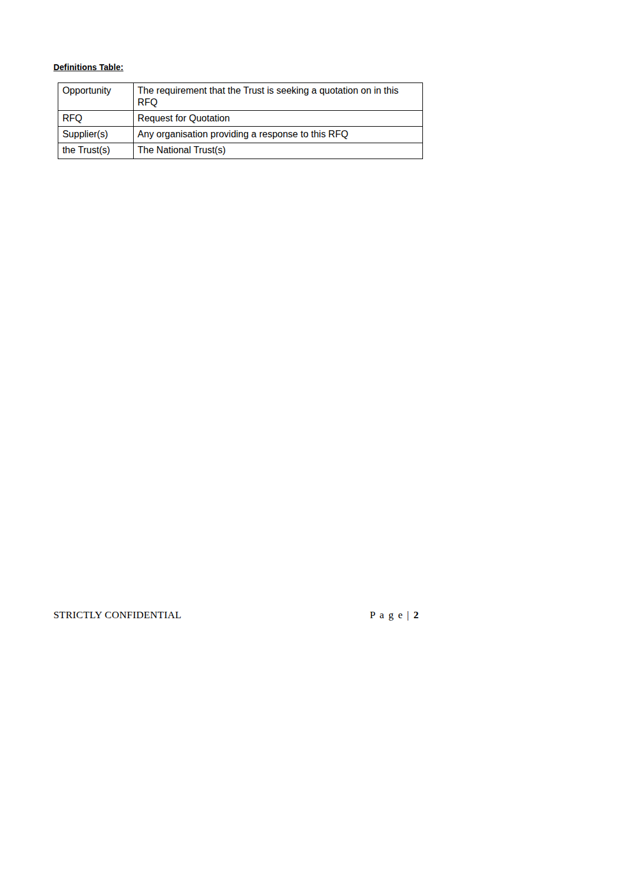Definitions Table:
| Opportunity | The requirement that the Trust is seeking a quotation on in this RFQ |
| RFQ | Request for Quotation |
| Supplier(s) | Any organisation providing a response to this RFQ |
| the Trust(s) | The National Trust(s) |
STRICTLY CONFIDENTIAL
P a g e | 2